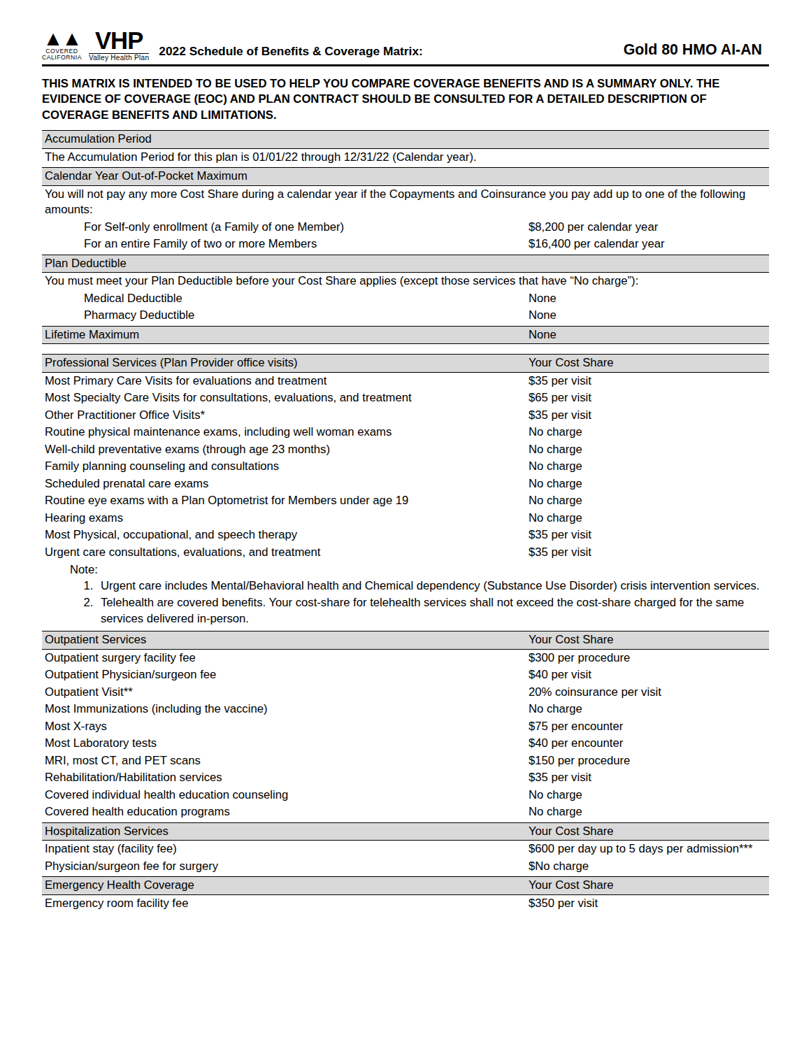▲▲
COVERED
CALIFORNIA
VHP
Valley Health Plan
2022 Schedule of Benefits & Coverage Matrix:
Gold 80 HMO AI-AN
THIS MATRIX IS INTENDED TO BE USED TO HELP YOU COMPARE COVERAGE BENEFITS AND IS A SUMMARY ONLY. THE EVIDENCE OF COVERAGE (EOC) AND PLAN CONTRACT SHOULD BE CONSULTED FOR A DETAILED DESCRIPTION OF COVERAGE BENEFITS AND LIMITATIONS.
Accumulation Period
The Accumulation Period for this plan is 01/01/22 through 12/31/22 (Calendar year).
Calendar Year Out-of-Pocket Maximum
You will not pay any more Cost Share during a calendar year if the Copayments and Coinsurance you pay add up to one of the following amounts:
For Self-only enrollment (a Family of one Member)
$8,200 per calendar year
For an entire Family of two or more Members
$16,400 per calendar year
Plan Deductible
You must meet your Plan Deductible before your Cost Share applies (except those services that have “No charge”):
Medical Deductible
None
Pharmacy Deductible
None
Lifetime Maximum
None
Professional Services (Plan Provider office visits)
Your Cost Share
Most Primary Care Visits for evaluations and treatment
$35 per visit
Most Specialty Care Visits for consultations, evaluations, and treatment
$65 per visit
Other Practitioner Office Visits*
$35 per visit
Routine physical maintenance exams, including well woman exams
No charge
Well-child preventative exams (through age 23 months)
No charge
Family planning counseling and consultations
No charge
Scheduled prenatal care exams
No charge
Routine eye exams with a Plan Optometrist for Members under age 19
No charge
Hearing exams
No charge
Most Physical, occupational, and speech therapy
$35 per visit
Urgent care consultations, evaluations, and treatment
$35 per visit
Note:
Urgent care includes Mental/Behavioral health and Chemical dependency (Substance Use Disorder) crisis intervention services.
Telehealth are covered benefits. Your cost-share for telehealth services shall not exceed the cost-share charged for the same services delivered in-person.
Outpatient Services
Your Cost Share
Outpatient surgery facility fee
$300 per procedure
Outpatient Physician/surgeon fee
$40 per visit
Outpatient Visit**
20% coinsurance per visit
Most Immunizations (including the vaccine)
No charge
Most X-rays
$75 per encounter
Most Laboratory tests
$40 per encounter
MRI, most CT, and PET scans
$150 per procedure
Rehabilitation/Habilitation services
$35 per visit
Covered individual health education counseling
No charge
Covered health education programs
No charge
Hospitalization Services
Your Cost Share
Inpatient stay (facility fee)
$600 per day up to 5 days per admission***
Physician/surgeon fee for surgery
$No charge
Emergency Health Coverage
Your Cost Share
Emergency room facility fee
$350 per visit